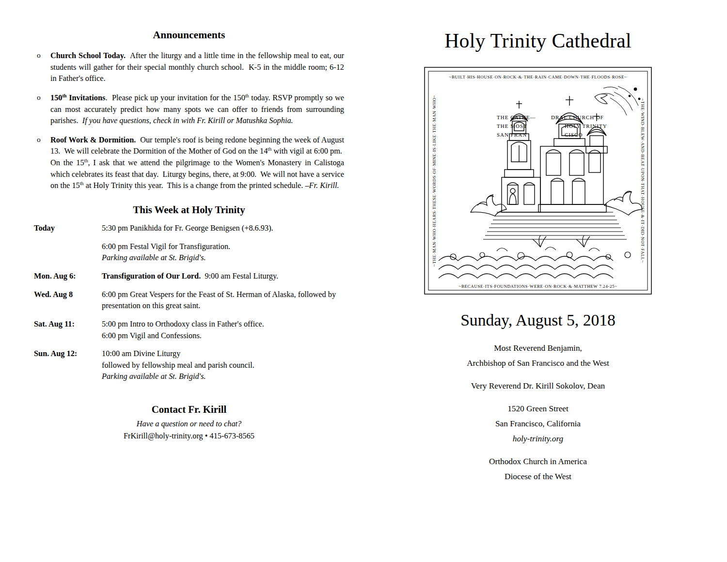Announcements
Church School Today. After the liturgy and a little time in the fellowship meal to eat, our students will gather for their special monthly church school. K-5 in the middle room; 6-12 in Father's office.
150th Invitations. Please pick up your invitation for the 150th today. RSVP promptly so we can most accurately predict how many spots we can offer to friends from surrounding parishes. If you have questions, check in with Fr. Kirill or Matushka Sophia.
Roof Work & Dormition. Our temple's roof is being redone beginning the week of August 13. We will celebrate the Dormition of the Mother of God on the 14th with vigil at 6:00 pm. On the 15th, I ask that we attend the pilgrimage to the Women's Monastery in Calistoga which celebrates its feast that day. Liturgy begins, there, at 9:00. We will not have a service on the 15th at Holy Trinity this year. This is a change from the printed schedule. –Fr. Kirill.
This Week at Holy Trinity
| Today | 5:30 pm Panikhida for Fr. George Benigsen (+8.6.93). |
| | 6:00 pm Festal Vigil for Transfiguration. Parking available at St. Brigid's. |
| Mon. Aug 6: | Transfiguration of Our Lord. 9:00 am Festal Liturgy. |
| Wed. Aug 8 | 6:00 pm Great Vespers for the Feast of St. Herman of Alaska, followed by presentation on this great saint. |
| Sat. Aug 11: | 5:00 pm Intro to Orthodoxy class in Father's office. 6:00 pm Vigil and Confessions. |
| Sun. Aug 12: | 10:00 am Divine Liturgy followed by fellowship meal and parish council. Parking available at St. Brigid's. |
Contact Fr. Kirill
Have a question or need to chat?
FrKirill@holy-trinity.org • 415-673-8565
Holy Trinity Cathedral
~BUILT·HIS·HOUSE·ON·ROCK·&·THE·RAIN·CAME·DOWN·THE·FLOODS·ROSE~ ~BECAUSE·ITS·FOUNDATIONS·WERE·ON·ROCK·&·MATTHEW 7.24-25~ ~THE·MAN·WHO·HEARS·THESE·WORDS·OF·MINE·IS·LIKE·THE·MAN·WHO~ ~THE·WIND·BLEW·AND·BEAT·UPON·THAT·HOUSE·&·IT·DID·NOT·FALL~ THE CATHE— DRAL CHURCH OF THE MOST HOLY TRINITY SAN FRAN CISCO
Sunday, August 5, 2018
Most Reverend Benjamin,
Archbishop of San Francisco and the West
Very Reverend Dr. Kirill Sokolov, Dean
1520 Green Street
San Francisco, California
holy-trinity.org
Orthodox Church in America
Diocese of the West